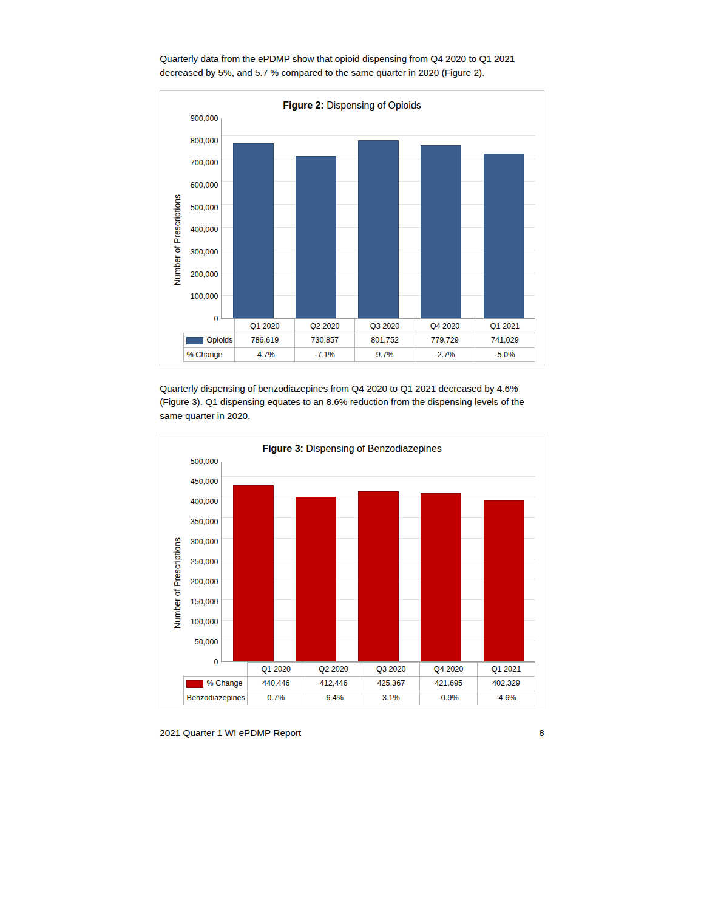Quarterly data from the ePDMP show that opioid dispensing from Q4 2020 to Q1 2021 decreased by 5%, and 5.7 % compared to the same quarter in 2020 (Figure 2).
Figure 2: Dispensing of Opioids
Number of Prescriptions
900,000 800,000 700,000 600,000 500,000 400,000 300,000 200,000 100,000 0
| | Q1 2020 | Q2 2020 | Q3 2020 | Q4 2020 | Q1 2021 |
| Opioids | 786,619 | 730,857 | 801,752 | 779,729 | 741,029 |
| % Change | -4.7% | -7.1% | 9.7% | -2.7% | -5.0% |
Quarterly dispensing of benzodiazepines from Q4 2020 to Q1 2021 decreased by 4.6% (Figure 3). Q1 dispensing equates to an 8.6% reduction from the dispensing levels of the same quarter in 2020.
Figure 3: Dispensing of Benzodiazepines
Number of Prescriptions
500,000 450,000 400,000 350,000 300,000 250,000 200,000 150,000 100,000 50,000 0
| | Q1 2020 | Q2 2020 | Q3 2020 | Q4 2020 | Q1 2021 |
| % Change | 440,446 | 412,446 | 425,367 | 421,695 | 402,329 |
| Benzodiazepines | 0.7% | -6.4% | 3.1% | -0.9% | -4.6% |
2021 Quarter 1 WI ePDMP Report 8